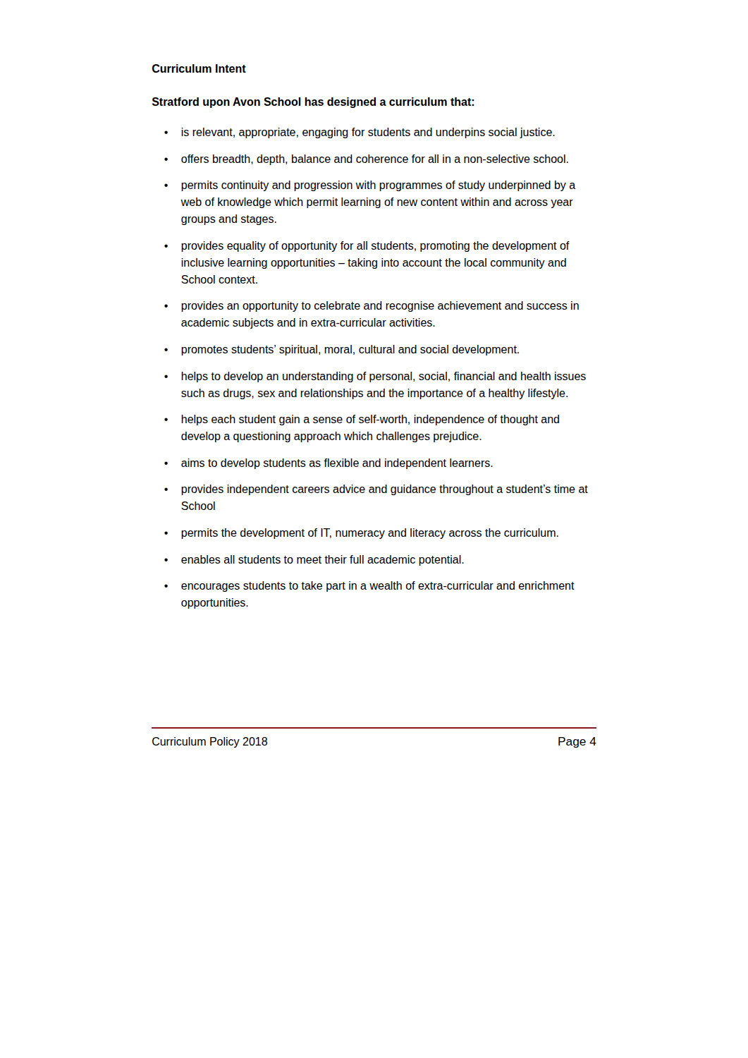Curriculum Intent
Stratford upon Avon School has designed a curriculum that:
is relevant, appropriate, engaging for students and underpins social justice.
offers breadth, depth, balance and coherence for all in a non-selective school.
permits continuity and progression with programmes of study underpinned by a web of knowledge which permit learning of new content within and across year groups and stages.
provides equality of opportunity for all students, promoting the development of inclusive learning opportunities – taking into account the local community and School context.
provides an opportunity to celebrate and recognise achievement and success in academic subjects and in extra-curricular activities.
promotes students’ spiritual, moral, cultural and social development.
helps to develop an understanding of personal, social, financial and health issues such as drugs, sex and relationships and the importance of a healthy lifestyle.
helps each student gain a sense of self-worth, independence of thought and develop a questioning approach which challenges prejudice.
aims to develop students as flexible and independent learners.
provides independent careers advice and guidance throughout a student’s time at School
permits the development of IT, numeracy and literacy across the curriculum.
enables all students to meet their full academic potential.
encourages students to take part in a wealth of extra-curricular and enrichment opportunities.
Curriculum Policy 2018 Page 4